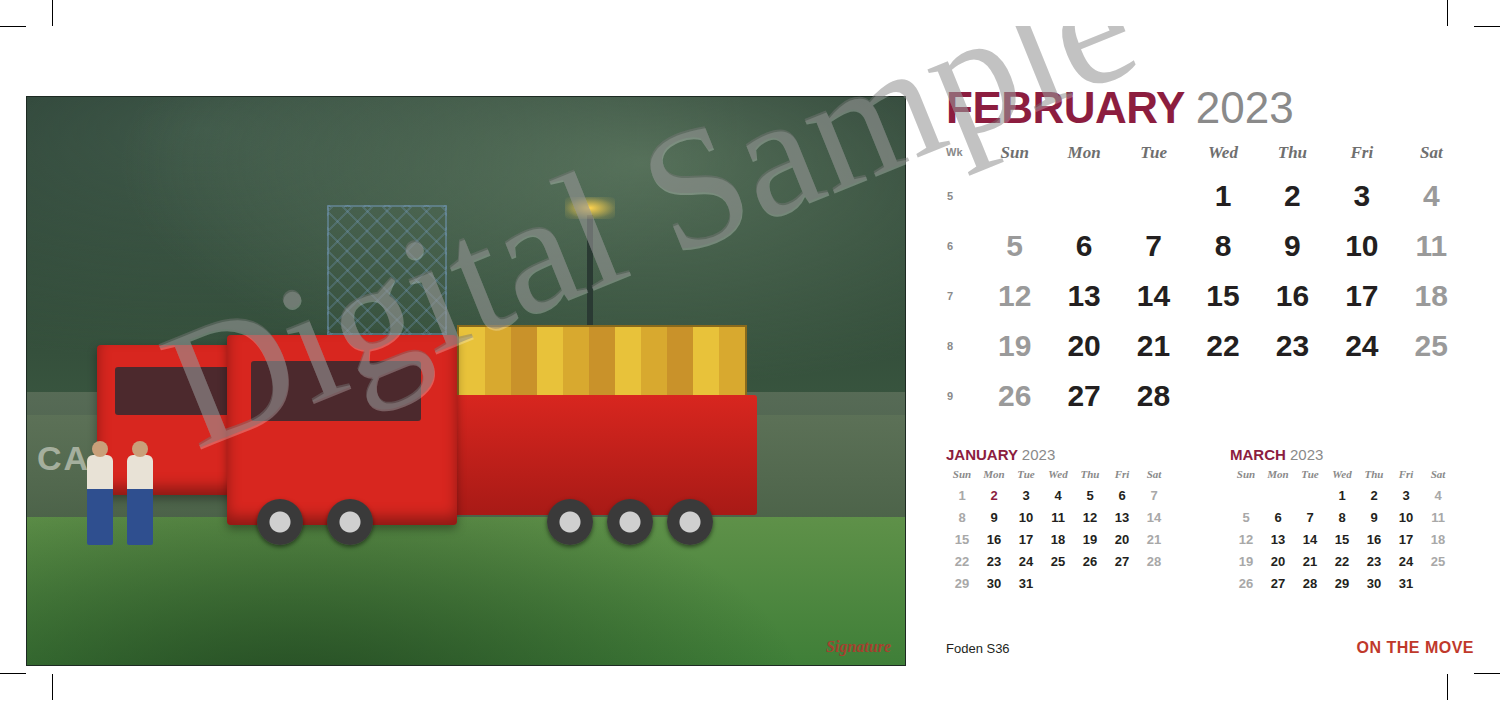CA
Signature
February 2023
| Wk | Sun | Mon | Tue | Wed | Thu | Fri | Sat |
| --- | --- | --- | --- | --- | --- | --- | --- |
| 5 | | | | 1 | 2 | 3 | 4 |
| 6 | 5 | 6 | 7 | 8 | 9 | 10 | 11 |
| 7 | 12 | 13 | 14 | 15 | 16 | 17 | 18 |
| 8 | 19 | 20 | 21 | 22 | 23 | 24 | 25 |
| 9 | 26 | 27 | 28 | | | | |
January 2023
| Sun | Mon | Tue | Wed | Thu | Fri | Sat |
| --- | --- | --- | --- | --- | --- | --- |
| 1 | 2 | 3 | 4 | 5 | 6 | 7 |
| 8 | 9 | 10 | 11 | 12 | 13 | 14 |
| 15 | 16 | 17 | 18 | 19 | 20 | 21 |
| 22 | 23 | 24 | 25 | 26 | 27 | 28 |
| 29 | 30 | 31 | | | | |
March 2023
| Sun | Mon | Tue | Wed | Thu | Fri | Sat |
| --- | --- | --- | --- | --- | --- | --- |
| | | | 1 | 2 | 3 | 4 |
| 5 | 6 | 7 | 8 | 9 | 10 | 11 |
| 12 | 13 | 14 | 15 | 16 | 17 | 18 |
| 19 | 20 | 21 | 22 | 23 | 24 | 25 |
| 26 | 27 | 28 | 29 | 30 | 31 | |
Foden S36
On The Move
Digital Sample